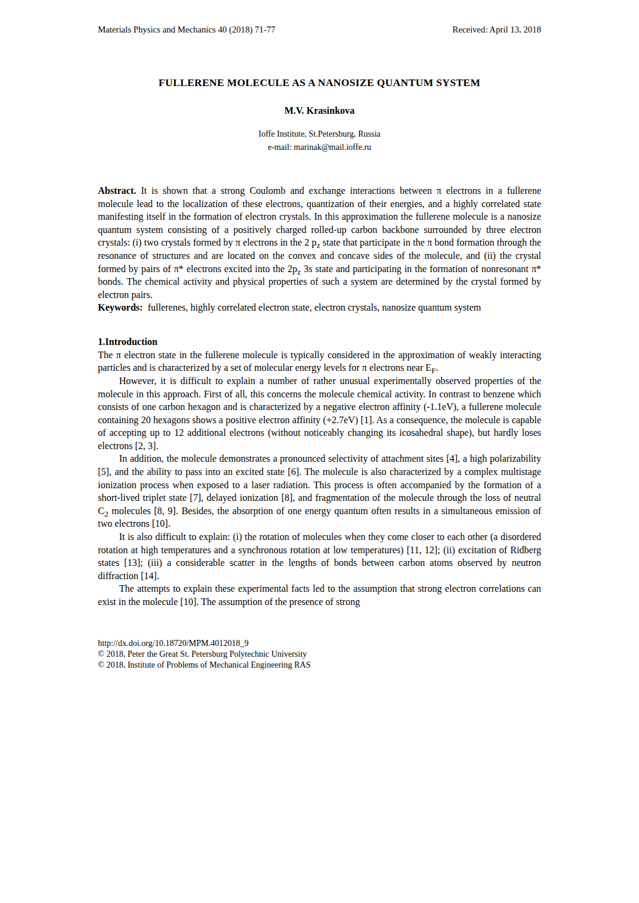Materials Physics and Mechanics 40 (2018) 71-77 Received: April 13, 2018
FULLERENE MOLECULE AS A NANOSIZE QUANTUM SYSTEM
M.V. Krasinkova
Ioffe Institute, St.Petersburg, Russia
e-mail: marinak@mail.ioffe.ru
Abstract. It is shown that a strong Coulomb and exchange interactions between π electrons in a fullerene molecule lead to the localization of these electrons, quantization of their energies, and a highly correlated state manifesting itself in the formation of electron crystals. In this approximation the fullerene molecule is a nanosize quantum system consisting of a positively charged rolled-up carbon backbone surrounded by three electron crystals: (i) two crystals formed by π electrons in the 2 pz state that participate in the π bond formation through the resonance of structures and are located on the convex and concave sides of the molecule, and (ii) the crystal formed by pairs of π* electrons excited into the 2pz 3s state and participating in the formation of nonresonant π* bonds. The chemical activity and physical properties of such a system are determined by the crystal formed by electron pairs.
Keywords: fullerenes, highly correlated electron state, electron crystals, nanosize quantum system
1.Introduction
The π electron state in the fullerene molecule is typically considered in the approximation of weakly interacting particles and is characterized by a set of molecular energy levels for π electrons near EF.
However, it is difficult to explain a number of rather unusual experimentally observed properties of the molecule in this approach. First of all, this concerns the molecule chemical activity. In contrast to benzene which consists of one carbon hexagon and is characterized by a negative electron affinity (-1.1eV), a fullerene molecule containing 20 hexagons shows a positive electron affinity (+2.7eV) [1]. As a consequence, the molecule is capable of accepting up to 12 additional electrons (without noticeably changing its icosahedral shape), but hardly loses electrons [2, 3].
In addition, the molecule demonstrates a pronounced selectivity of attachment sites [4], a high polarizability [5], and the ability to pass into an excited state [6]. The molecule is also characterized by a complex multistage ionization process when exposed to a laser radiation. This process is often accompanied by the formation of a short-lived triplet state [7], delayed ionization [8], and fragmentation of the molecule through the loss of neutral C2 molecules [8, 9]. Besides, the absorption of one energy quantum often results in a simultaneous emission of two electrons [10].
It is also difficult to explain: (i) the rotation of molecules when they come closer to each other (a disordered rotation at high temperatures and a synchronous rotation at low temperatures) [11, 12]; (ii) excitation of Ridberg states [13]; (iii) a considerable scatter in the lengths of bonds between carbon atoms observed by neutron diffraction [14].
The attempts to explain these experimental facts led to the assumption that strong electron correlations can exist in the molecule [10]. The assumption of the presence of strong
http://dx.doi.org/10.18720/MPM.4012018_9
© 2018, Peter the Great St. Petersburg Polytechnic University
© 2018, Institute of Problems of Mechanical Engineering RAS